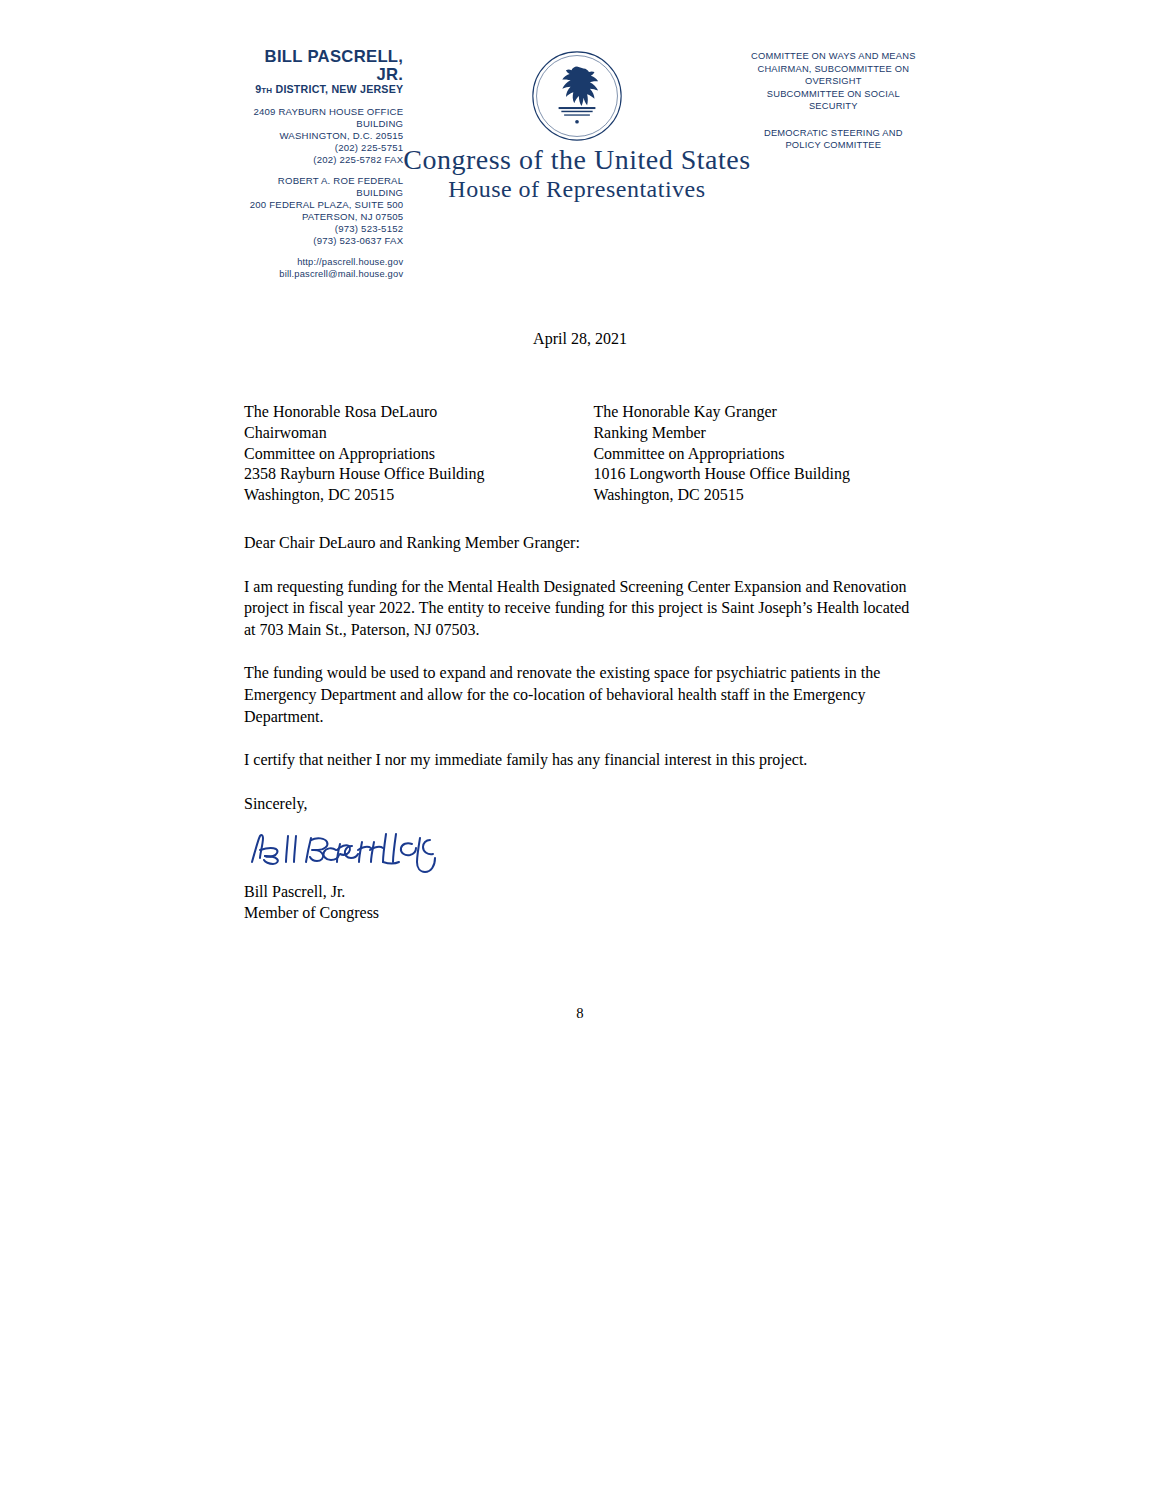BILL PASCRELL, JR.
9TH DISTRICT, NEW JERSEY
2409 RAYBURN HOUSE OFFICE BUILDING
WASHINGTON, D.C. 20515
(202) 225-5751
(202) 225-5782 FAX
ROBERT A. ROE FEDERAL BUILDING
200 FEDERAL PLAZA, SUITE 500
PATERSON, NJ 07505
(973) 523-5152
(973) 523-0637 FAX
http://pascrell.house.gov
bill.pascrell@mail.house.gov
Congress of the United States
House of Representatives
COMMITTEE ON WAYS AND MEANS
CHAIRMAN, SUBCOMMITTEE ON OVERSIGHT
SUBCOMMITTEE ON SOCIAL SECURITY
DEMOCRATIC STEERING AND POLICY COMMITTEE
April 28, 2021
The Honorable Rosa DeLauro
Chairwoman
Committee on Appropriations
2358 Rayburn House Office Building
Washington, DC 20515
The Honorable Kay Granger
Ranking Member
Committee on Appropriations
1016 Longworth House Office Building
Washington, DC 20515
Dear Chair DeLauro and Ranking Member Granger:
I am requesting funding for the Mental Health Designated Screening Center Expansion and Renovation project in fiscal year 2022. The entity to receive funding for this project is Saint Joseph’s Health located at 703 Main St., Paterson, NJ 07503.
The funding would be used to expand and renovate the existing space for psychiatric patients in the Emergency Department and allow for the co-location of behavioral health staff in the Emergency Department.
I certify that neither I nor my immediate family has any financial interest in this project.
Sincerely,
Bill Pascrell, Jr.
Member of Congress
8